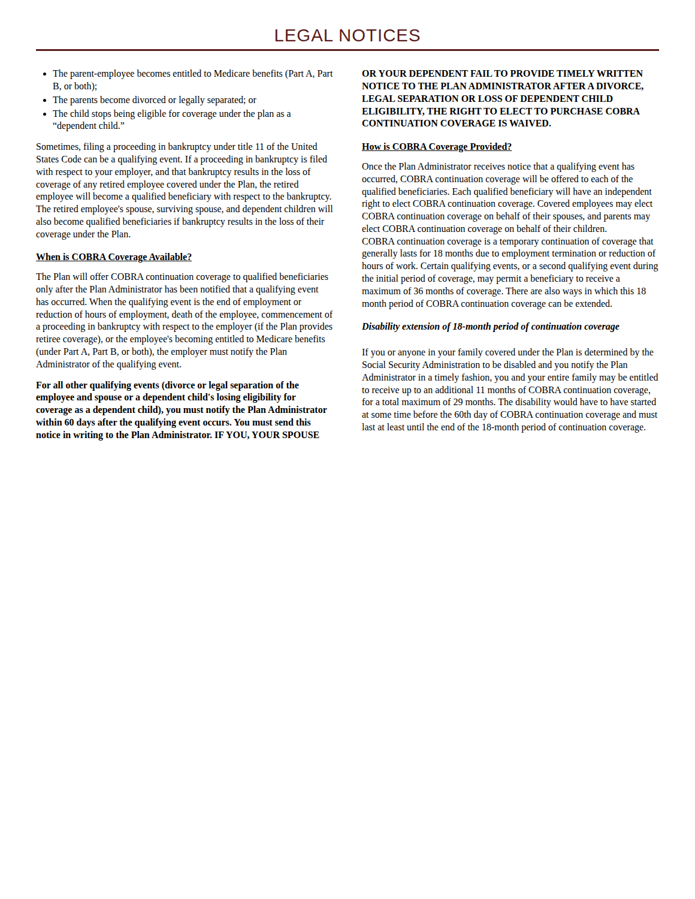LEGAL NOTICES
The parent-employee becomes entitled to Medicare benefits (Part A, Part B, or both);
The parents become divorced or legally separated; or
The child stops being eligible for coverage under the plan as a “dependent child.”
Sometimes, filing a proceeding in bankruptcy under title 11 of the United States Code can be a qualifying event. If a proceeding in bankruptcy is filed with respect to your employer, and that bankruptcy results in the loss of coverage of any retired employee covered under the Plan, the retired employee will become a qualified beneficiary with respect to the bankruptcy. The retired employee's spouse, surviving spouse, and dependent children will also become qualified beneficiaries if bankruptcy results in the loss of their coverage under the Plan.
When is COBRA Coverage Available?
The Plan will offer COBRA continuation coverage to qualified beneficiaries only after the Plan Administrator has been notified that a qualifying event has occurred. When the qualifying event is the end of employment or reduction of hours of employment, death of the employee, commencement of a proceeding in bankruptcy with respect to the employer (if the Plan provides retiree coverage), or the employee's becoming entitled to Medicare benefits (under Part A, Part B, or both), the employer must notify the Plan Administrator of the qualifying event.
For all other qualifying events (divorce or legal separation of the employee and spouse or a dependent child's losing eligibility for coverage as a dependent child), you must notify the Plan Administrator within 60 days after the qualifying event occurs. You must send this notice in writing to the Plan Administrator. IF YOU, YOUR SPOUSE OR YOUR DEPENDENT FAIL TO PROVIDE TIMELY WRITTEN NOTICE TO THE PLAN ADMINISTRATOR AFTER A DIVORCE, LEGAL SEPARATION OR LOSS OF DEPENDENT CHILD ELIGIBILITY, THE RIGHT TO ELECT TO PURCHASE COBRA CONTINUATION COVERAGE IS WAIVED.
How is COBRA Coverage Provided?
Once the Plan Administrator receives notice that a qualifying event has occurred, COBRA continuation coverage will be offered to each of the qualified beneficiaries. Each qualified beneficiary will have an independent right to elect COBRA continuation coverage. Covered employees may elect COBRA continuation coverage on behalf of their spouses, and parents may elect COBRA continuation coverage on behalf of their children.
COBRA continuation coverage is a temporary continuation of coverage that generally lasts for 18 months due to employment termination or reduction of hours of work. Certain qualifying events, or a second qualifying event during the initial period of coverage, may permit a beneficiary to receive a maximum of 36 months of coverage. There are also ways in which this 18 month period of COBRA continuation coverage can be extended.
Disability extension of 18-month period of continuation coverage
If you or anyone in your family covered under the Plan is determined by the Social Security Administration to be disabled and you notify the Plan Administrator in a timely fashion, you and your entire family may be entitled to receive up to an additional 11 months of COBRA continuation coverage, for a total maximum of 29 months. The disability would have to have started at some time before the 60th day of COBRA continuation coverage and must last at least until the end of the 18-month period of continuation coverage.